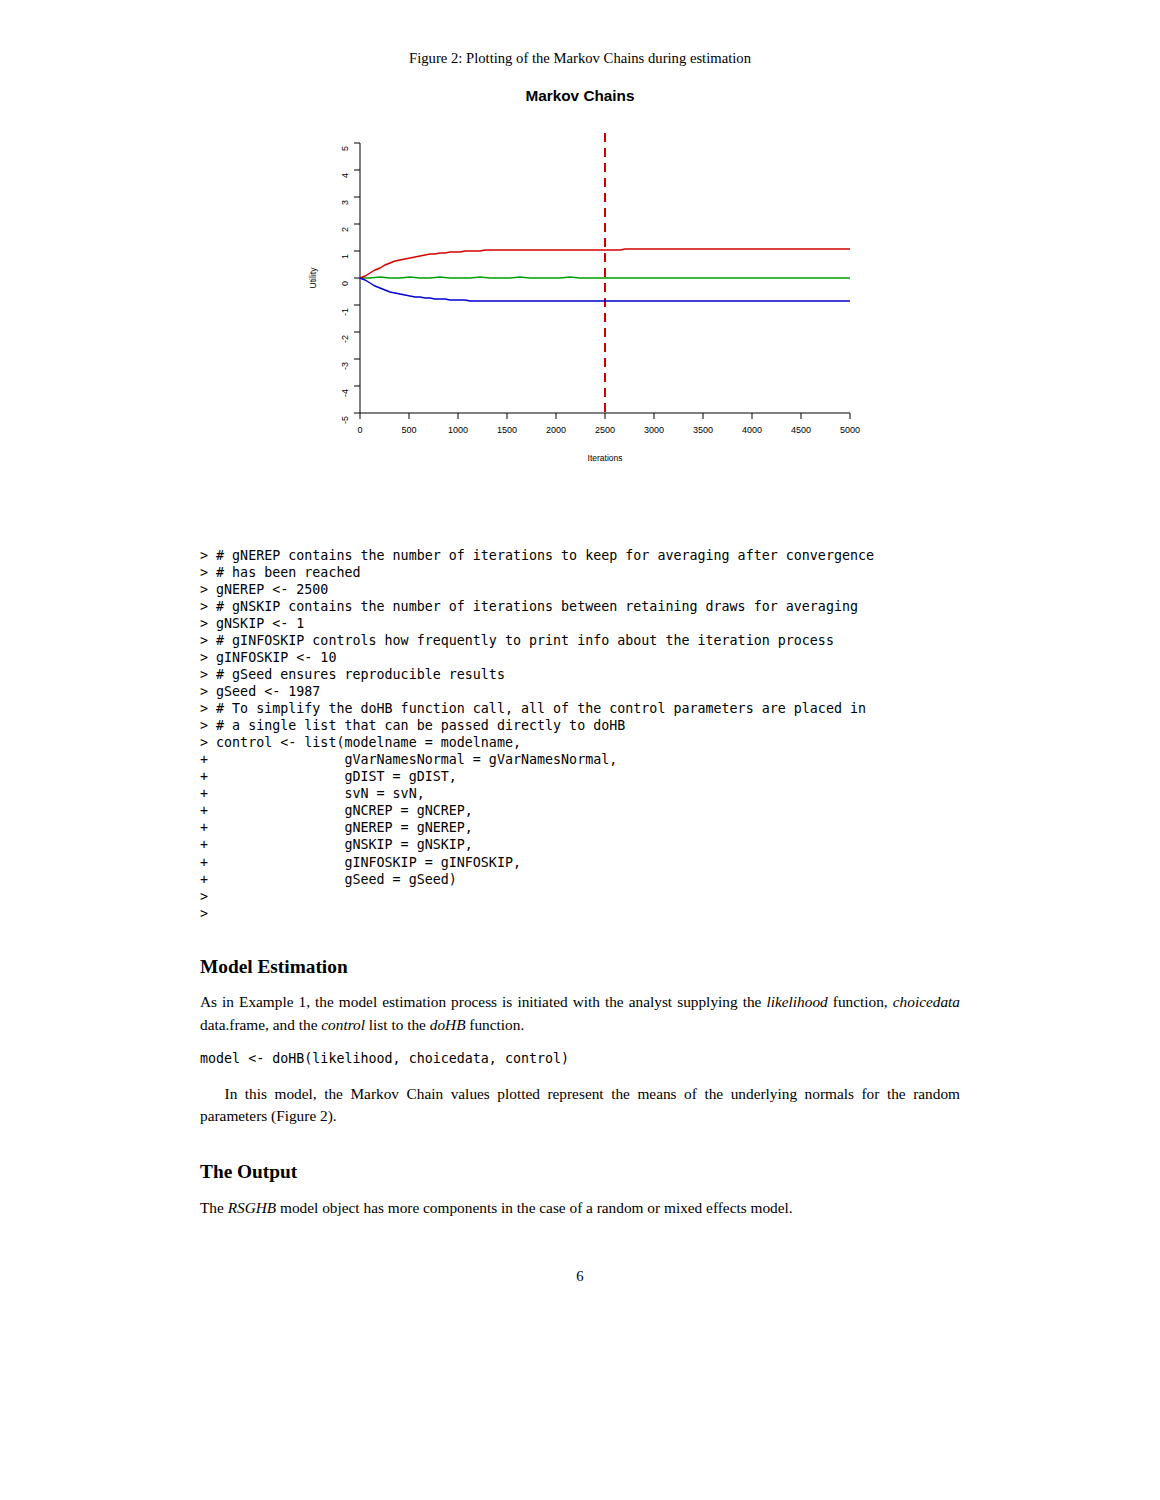Figure 2: Plotting of the Markov Chains during estimation
Markov Chains
5 4 3 2 1 0 -1 -2 -3 -4 -5 Utility 0 500 1000 1500 2000 2500 3000 3500 4000 4500 5000 Iterations
> # gNEREP contains the number of iterations to keep for averaging after convergence
> # has been reached
> gNEREP <- 2500
> # gNSKIP contains the number of iterations between retaining draws for averaging
> gNSKIP <- 1
> # gINFOSKIP controls how frequently to print info about the iteration process
> gINFOSKIP <- 10
> # gSeed ensures reproducible results
> gSeed <- 1987
> # To simplify the doHB function call, all of the control parameters are placed in
> # a single list that can be passed directly to doHB
> control <- list(modelname = modelname,
+                 gVarNamesNormal = gVarNamesNormal,
+                 gDIST = gDIST,
+                 svN = svN,
+                 gNCREP = gNCREP,
+                 gNEREP = gNEREP,
+                 gNSKIP = gNSKIP,
+                 gINFOSKIP = gINFOSKIP,
+                 gSeed = gSeed)
>
>
Model Estimation
As in Example 1, the model estimation process is initiated with the analyst supplying the likelihood function, choicedata data.frame, and the control list to the doHB function.
model <- doHB(likelihood, choicedata, control)
In this model, the Markov Chain values plotted represent the means of the underlying normals for the random parameters (Figure 2).
The Output
The RSGHB model object has more components in the case of a random or mixed effects model.
6